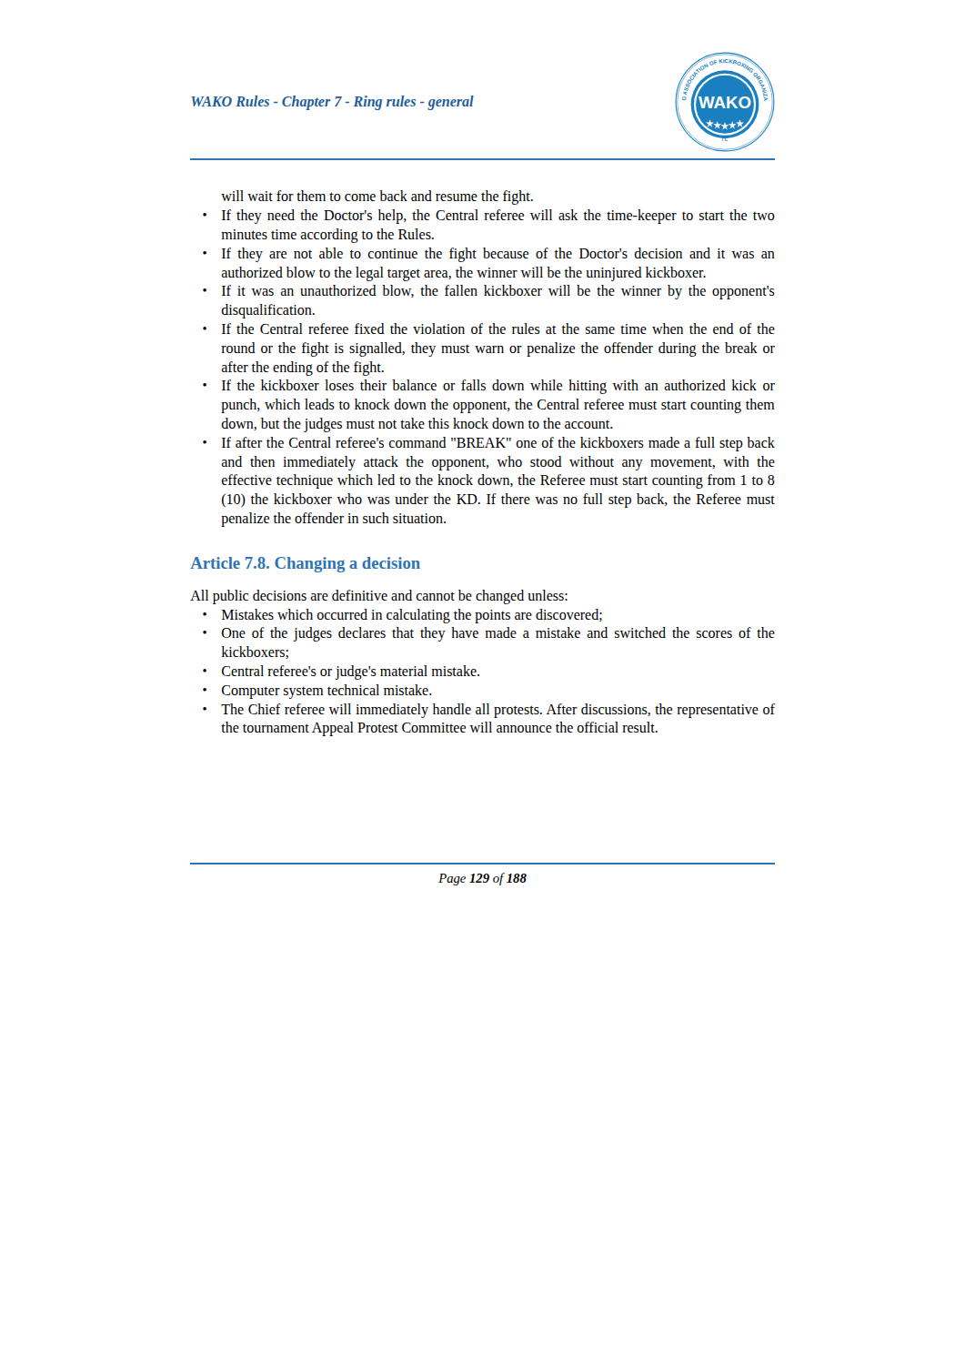WAKO Rules - Chapter 7 - Ring rules - general
WORLD ASSOCIATION OF KICKBOXING ORGANIZATIONS WAKO I C
will wait for them to come back and resume the fight.
If they need the Doctor's help, the Central referee will ask the time-keeper to start the two minutes time according to the Rules.
If they are not able to continue the fight because of the Doctor's decision and it was an authorized blow to the legal target area, the winner will be the uninjured kickboxer.
If it was an unauthorized blow, the fallen kickboxer will be the winner by the opponent's disqualification.
If the Central referee fixed the violation of the rules at the same time when the end of the round or the fight is signalled, they must warn or penalize the offender during the break or after the ending of the fight.
If the kickboxer loses their balance or falls down while hitting with an authorized kick or punch, which leads to knock down the opponent, the Central referee must start counting them down, but the judges must not take this knock down to the account.
If after the Central referee's command "BREAK" one of the kickboxers made a full step back and then immediately attack the opponent, who stood without any movement, with the effective technique which led to the knock down, the Referee must start counting from 1 to 8 (10) the kickboxer who was under the KD. If there was no full step back, the Referee must penalize the offender in such situation.
Article 7.8. Changing a decision
All public decisions are definitive and cannot be changed unless:
Mistakes which occurred in calculating the points are discovered;
One of the judges declares that they have made a mistake and switched the scores of the kickboxers;
Central referee's or judge's material mistake.
Computer system technical mistake.
The Chief referee will immediately handle all protests. After discussions, the representative of the tournament Appeal Protest Committee will announce the official result.
Page 129 of 188